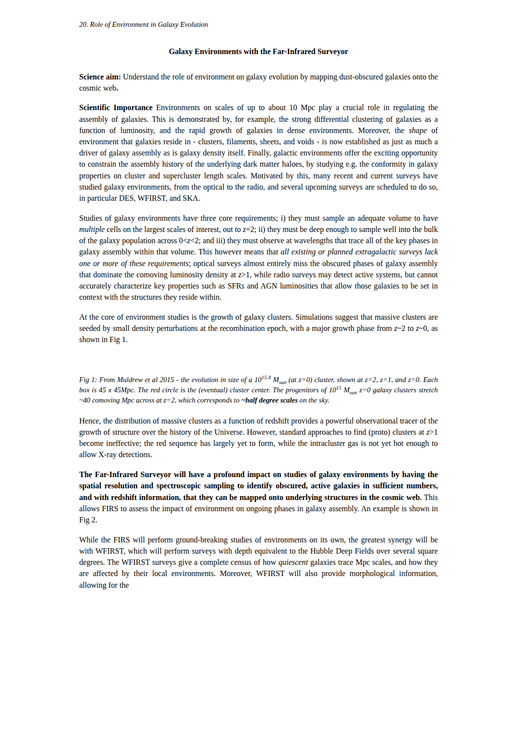20. Role of Environment in Galaxy Evolution
Galaxy Environments with the Far-Infrared Surveyor
Science aim: Understand the role of environment on galaxy evolution by mapping dust-obscured galaxies onto the cosmic web.
Scientific Importance Environments on scales of up to about 10 Mpc play a crucial role in regulating the assembly of galaxies. This is demonstrated by, for example, the strong differential clustering of galaxies as a function of luminosity, and the rapid growth of galaxies in dense environments. Moreover, the shape of environment that galaxies reside in - clusters, filaments, sheets, and voids - is now established as just as much a driver of galaxy assembly as is galaxy density itself. Finally, galactic environments offer the exciting opportunity to constrain the assembly history of the underlying dark matter haloes, by studying e.g. the conformity in galaxy properties on cluster and supercluster length scales. Motivated by this, many recent and current surveys have studied galaxy environments, from the optical to the radio, and several upcoming surveys are scheduled to do so, in particular DES, WFIRST, and SKA.
Studies of galaxy environments have three core requirements; i) they must sample an adequate volume to have multiple cells on the largest scales of interest, out to z=2; ii) they must be deep enough to sample well into the bulk of the galaxy population across 0<z<2; and iii) they must observe at wavelengths that trace all of the key phases in galaxy assembly within that volume. This however means that all existing or planned extragalactic surveys lack one or more of these requirements; optical surveys almost entirely miss the obscured phases of galaxy assembly that dominate the comoving luminosity density at z>1, while radio surveys may detect active systems, but cannot accurately characterize key properties such as SFRs and AGN luminosities that allow those galaxies to be set in context with the structures they reside within.
At the core of environment studies is the growth of galaxy clusters. Simulations suggest that massive clusters are seeded by small density perturbations at the recombination epoch, with a major growth phase from z~2 to z~0, as shown in Fig 1.
Fig 1: From Muldrew et al 2015 - the evolution in size of a 1015.4 Msun (at z=0) cluster, shown at z=2, z=1, and z=0. Each box is 45 x 45Mpc. The red circle is the (eventual) cluster center. The progenitors of 1015 Msun z=0 galaxy clusters stretch ~40 comoving Mpc across at z=2, which corresponds to ~half degree scales on the sky.
Hence, the distribution of massive clusters as a function of redshift provides a powerful observational tracer of the growth of structure over the history of the Universe. However, standard approaches to find (proto) clusters at z>1 become ineffective; the red sequence has largely yet to form, while the intracluster gas is not yet hot enough to allow X-ray detections.
The Far-Infrared Surveyor will have a profound impact on studies of galaxy environments by having the spatial resolution and spectroscopic sampling to identify obscured, active galaxies in sufficient numbers, and with redshift information, that they can be mapped onto underlying structures in the cosmic web. This allows FIRS to assess the impact of environment on ongoing phases in galaxy assembly. An example is shown in Fig 2.
While the FIRS will perform ground-breaking studies of environments on its own, the greatest synergy will be with WFIRST, which will perform surveys with depth equivalent to the Hubble Deep Fields over several square degrees. The WFIRST surveys give a complete census of how quiescent galaxies trace Mpc scales, and how they are affected by their local environments. Moreover, WFIRST will also provide morphological information, allowing for the